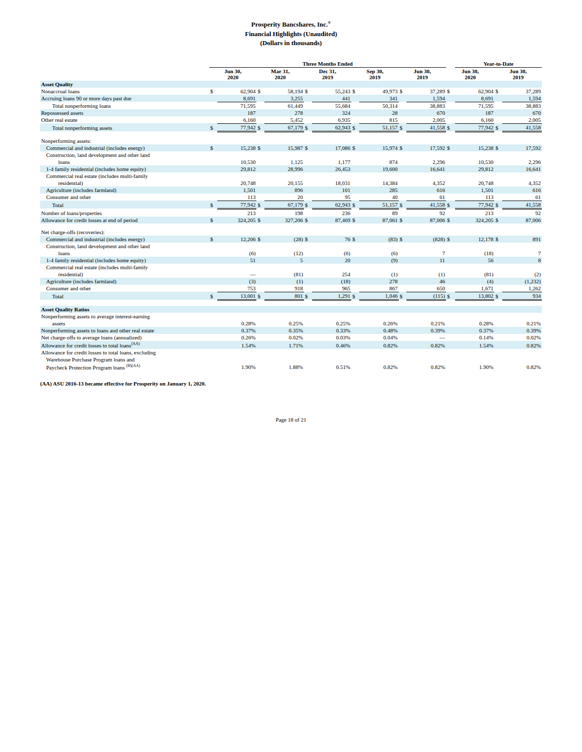Prosperity Bancshares, Inc.®
Financial Highlights (Unaudited)
(Dollars in thousands)
| | Three Months Ended | | Year-to-Date |
| | Jun 30, 2020 | Mar 31, 2020 | Dec 31, 2019 | Sep 30, 2019 | Jun 30, 2019 | Jun 30, 2020 | Jun 30, 2019 |
| Asset Quality | |
| Nonaccrual loans | $ | 62,904 | $ | 58,194 | $ | 55,243 | $ | 49,973 | $ | 37,289 | $ | 62,904 | $ | 37,289 |
| Accruing loans 90 or more days past due | | 8,691 | | 3,255 | | 441 | | 341 | | 1,594 | | 8,691 | | 1,594 |
| Total nonperforming loans | | 71,595 | | 61,449 | | 55,684 | | 50,314 | | 38,883 | | 71,595 | | 38,883 |
| Repossessed assets | | 187 | | 278 | | 324 | | 28 | | 670 | | 187 | | 670 |
| Other real estate | | 6,160 | | 5,452 | | 6,935 | | 815 | | 2,005 | | 6,160 | | 2,005 |
| Total nonperforming assets | $ | 77,942 | $ | 67,179 | $ | 62,943 | $ | 51,157 | $ | 41,558 | $ | 77,942 | $ | 41,558 |
| Nonperforming assets: | |
| Commercial and industrial (includes energy) | $ | 15,238 | $ | 15,987 | $ | 17,086 | $ | 15,974 | $ | 17,592 | $ | 15,238 | $ | 17,592 |
| Construction, land development and other land | |
| loans | | 10,530 | | 1,125 | | 1,177 | | 874 | | 2,296 | | 10,530 | | 2,296 |
| 1-4 family residential (includes home equity) | | 29,812 | | 28,996 | | 26,453 | | 19,600 | | 16,641 | | 29,812 | | 16,641 |
| Commercial real estate (includes multi-family | |
| residential) | | 20,748 | | 20,155 | | 18,031 | | 14,384 | | 4,352 | | 20,748 | | 4,352 |
| Agriculture (includes farmland) | | 1,501 | | 896 | | 101 | | 285 | | 616 | | 1,501 | | 616 |
| Consumer and other | | 113 | | 20 | | 95 | | 40 | | 61 | | 113 | | 61 |
| Total | $ | 77,942 | $ | 67,179 | $ | 62,943 | $ | 51,157 | $ | 41,558 | $ | 77,942 | $ | 41,558 |
| Number of loans/properties | | 213 | | 198 | | 236 | | 89 | | 92 | | 213 | | 92 |
| Allowance for credit losses at end of period | $ | 324,205 | $ | 327,206 | $ | 87,469 | $ | 87,061 | $ | 87,006 | $ | 324,205 | $ | 87,006 |
| Net charge-offs (recoveries): | |
| Commercial and industrial (includes energy) | $ | 12,206 | $ | (28) | $ | 76 | $ | (83) | $ | (828) | $ | 12,178 | $ | 891 |
| Construction, land development and other land | |
| loans | | (6) | | (12) | | (6) | | (6) | | 7 | | (18) | | 7 |
| 1-4 family residential (includes home equity) | | 51 | | 5 | | 20 | | (9) | | 11 | | 56 | | 8 |
| Commercial real estate (includes multi-family | |
| residential) | | — | | (81) | | 254 | | (1) | | (1) | | (81) | | (2) |
| Agriculture (includes farmland) | | (3) | | (1) | | (18) | | 278 | | 46 | | (4) | | (1,232) |
| Consumer and other | | 753 | | 918 | | 965 | | 867 | | 650 | | 1,671 | | 1,262 |
| Total | $ | 13,001 | $ | 801 | $ | 1,291 | $ | 1,046 | $ | (115) | $ | 13,802 | $ | 934 |
| Asset Quality Ratios | |
| Nonperforming assets to average interest-earning | |
| assets | | 0.28% | | 0.25% | | 0.25% | | 0.26% | | 0.21% | | 0.28% | | 0.21% |
| Nonperforming assets to loans and other real estate | | 0.37% | | 0.35% | | 0.33% | | 0.48% | | 0.39% | | 0.37% | | 0.39% |
| Net charge-offs to average loans (annualized) | | 0.26% | | 0.02% | | 0.03% | | 0.04% | | — | | 0.14% | | 0.02% |
| Allowance for credit losses to total loans (AA) | | 1.54% | | 1.71% | | 0.46% | | 0.82% | | 0.82% | | 1.54% | | 0.82% |
| Allowance for credit losses to total loans, excluding | |
| Warehouse Purchase Program loans and | |
| Paycheck Protection Program loans (H)(AA) | | 1.90% | | 1.88% | | 0.51% | | 0.82% | | 0.82% | | 1.90% | | 0.82% |
(AA) ASU 2016-13 became effective for Prosperity on January 1, 2020.
Page 18 of 21